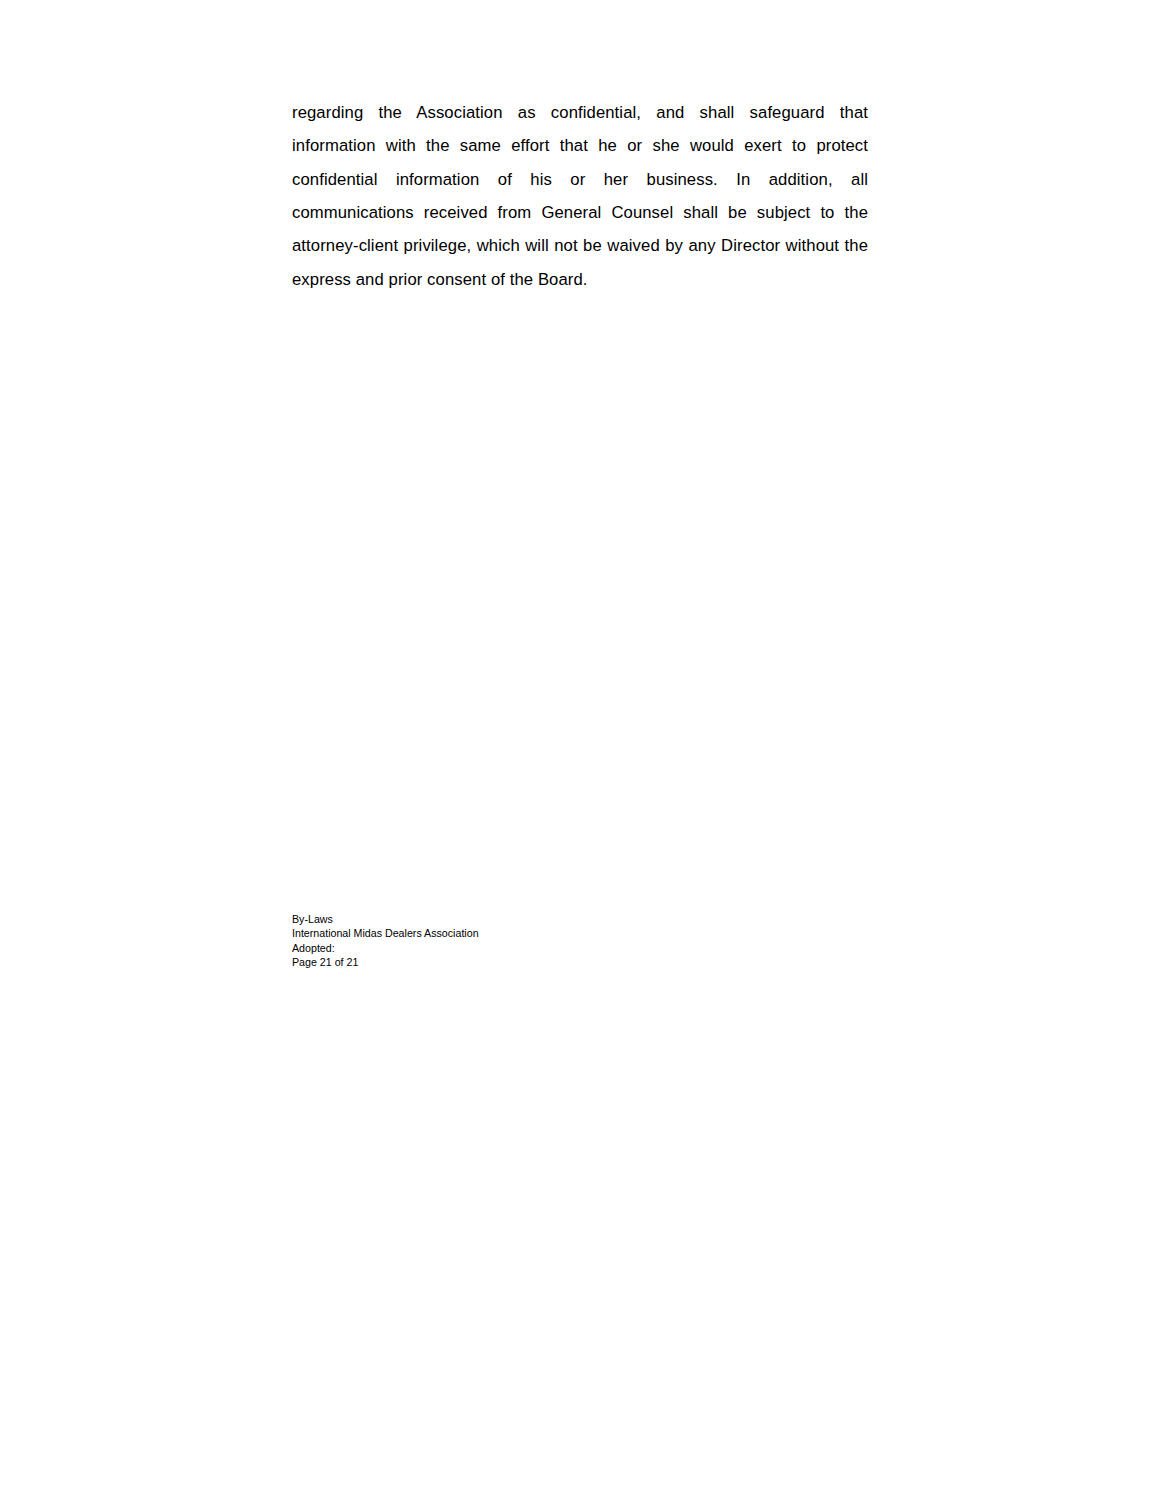regarding the Association as confidential, and shall safeguard that information with the same effort that he or she would exert to protect confidential information of his or her business. In addition, all communications received from General Counsel shall be subject to the attorney-client privilege, which will not be waived by any Director without the express and prior consent of the Board.
By-Laws
International Midas Dealers Association
Adopted:
Page 21 of 21